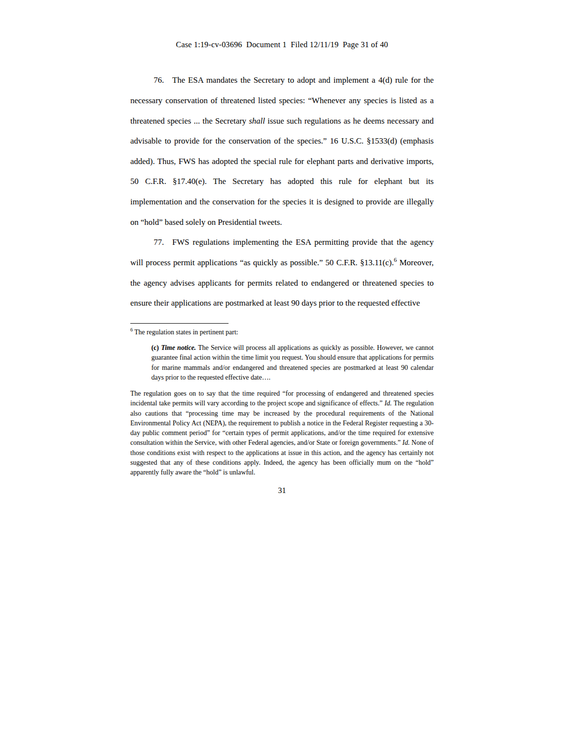Case 1:19-cv-03696 Document 1 Filed 12/11/19 Page 31 of 40
76. The ESA mandates the Secretary to adopt and implement a 4(d) rule for the necessary conservation of threatened listed species: “Whenever any species is listed as a threatened species ... the Secretary shall issue such regulations as he deems necessary and advisable to provide for the conservation of the species.” 16 U.S.C. §1533(d) (emphasis added). Thus, FWS has adopted the special rule for elephant parts and derivative imports, 50 C.F.R. §17.40(e). The Secretary has adopted this rule for elephant but its implementation and the conservation for the species it is designed to provide are illegally on “hold” based solely on Presidential tweets.
77. FWS regulations implementing the ESA permitting provide that the agency will process permit applications “as quickly as possible.” 50 C.F.R. §13.11(c).6 Moreover, the agency advises applicants for permits related to endangered or threatened species to ensure their applications are postmarked at least 90 days prior to the requested effective
6 The regulation states in pertinent part:
(c) Time notice. The Service will process all applications as quickly as possible. However, we cannot guarantee final action within the time limit you request. You should ensure that applications for permits for marine mammals and/or endangered and threatened species are postmarked at least 90 calendar days prior to the requested effective date….
The regulation goes on to say that the time required “for processing of endangered and threatened species incidental take permits will vary according to the project scope and significance of effects.” Id. The regulation also cautions that “processing time may be increased by the procedural requirements of the National Environmental Policy Act (NEPA), the requirement to publish a notice in the Federal Register requesting a 30-day public comment period” for “certain types of permit applications, and/or the time required for extensive consultation within the Service, with other Federal agencies, and/or State or foreign governments.” Id. None of those conditions exist with respect to the applications at issue in this action, and the agency has certainly not suggested that any of these conditions apply. Indeed, the agency has been officially mum on the “hold” apparently fully aware the “hold” is unlawful.
31